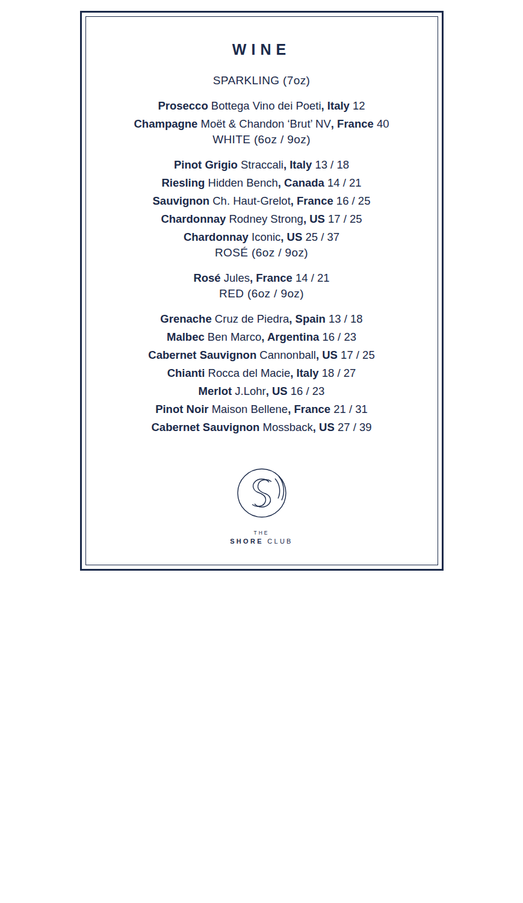WINE
SPARKLING (7oz)
Prosecco Bottega Vino dei Poeti, Italy 12
Champagne Moët & Chandon ‘Brut’ NV, France 40
WHITE (6oz / 9oz)
Pinot Grigio Straccali, Italy 13 / 18
Riesling Hidden Bench, Canada 14 / 21
Sauvignon Ch. Haut-Grelot, France 16 / 25
Chardonnay Rodney Strong, US 17 / 25
Chardonnay Iconic, US 25 / 37
ROSÉ (6oz / 9oz)
Rosé Jules, France 14 / 21
RED (6oz / 9oz)
Grenache Cruz de Piedra, Spain 13 / 18
Malbec Ben Marco, Argentina 16 / 23
Cabernet Sauvignon Cannonball, US 17 / 25
Chianti Rocca del Macie, Italy 18 / 27
Merlot J.Lohr, US 16 / 23
Pinot Noir Maison Bellene, France 21 / 31
Cabernet Sauvignon Mossback, US 27 / 39
THE SHORE CLUB